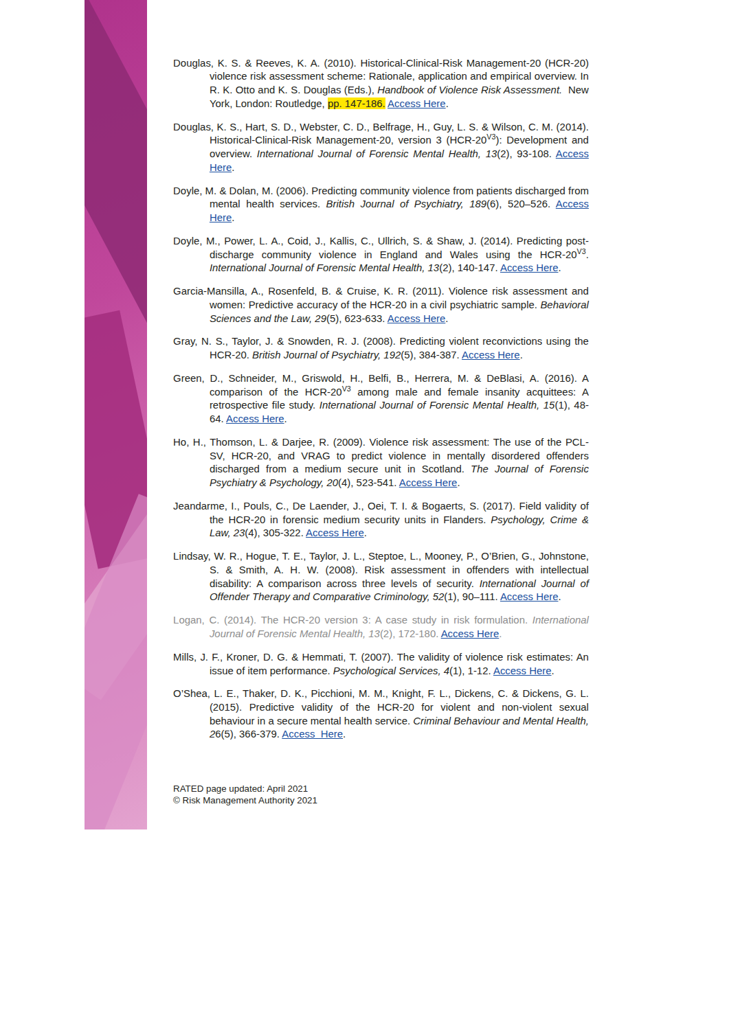Douglas, K. S. & Reeves, K. A. (2010). Historical-Clinical-Risk Management-20 (HCR-20) violence risk assessment scheme: Rationale, application and empirical overview. In R. K. Otto and K. S. Douglas (Eds.), Handbook of Violence Risk Assessment. New York, London: Routledge, pp. 147-186. Access Here.
Douglas, K. S., Hart, S. D., Webster, C. D., Belfrage, H., Guy, L. S. & Wilson, C. M. (2014). Historical-Clinical-Risk Management-20, version 3 (HCR-20V3): Development and overview. International Journal of Forensic Mental Health, 13(2), 93-108. Access Here.
Doyle, M. & Dolan, M. (2006). Predicting community violence from patients discharged from mental health services. British Journal of Psychiatry, 189(6), 520–526. Access Here.
Doyle, M., Power, L. A., Coid, J., Kallis, C., Ullrich, S. & Shaw, J. (2014). Predicting post-discharge community violence in England and Wales using the HCR-20V3. International Journal of Forensic Mental Health, 13(2), 140-147. Access Here.
Garcia-Mansilla, A., Rosenfeld, B. & Cruise, K. R. (2011). Violence risk assessment and women: Predictive accuracy of the HCR-20 in a civil psychiatric sample. Behavioral Sciences and the Law, 29(5), 623-633. Access Here.
Gray, N. S., Taylor, J. & Snowden, R. J. (2008). Predicting violent reconvictions using the HCR-20. British Journal of Psychiatry, 192(5), 384-387. Access Here.
Green, D., Schneider, M., Griswold, H., Belfi, B., Herrera, M. & DeBlasi, A. (2016). A comparison of the HCR-20V3 among male and female insanity acquittees: A retrospective file study. International Journal of Forensic Mental Health, 15(1), 48-64. Access Here.
Ho, H., Thomson, L. & Darjee, R. (2009). Violence risk assessment: The use of the PCL-SV, HCR-20, and VRAG to predict violence in mentally disordered offenders discharged from a medium secure unit in Scotland. The Journal of Forensic Psychiatry & Psychology, 20(4), 523-541. Access Here.
Jeandarme, I., Pouls, C., De Laender, J., Oei, T. I. & Bogaerts, S. (2017). Field validity of the HCR-20 in forensic medium security units in Flanders. Psychology, Crime & Law, 23(4), 305-322. Access Here.
Lindsay, W. R., Hogue, T. E., Taylor, J. L., Steptoe, L., Mooney, P., O’Brien, G., Johnstone, S. & Smith, A. H. W. (2008). Risk assessment in offenders with intellectual disability: A comparison across three levels of security. International Journal of Offender Therapy and Comparative Criminology, 52(1), 90–111. Access Here.
Logan, C. (2014). The HCR-20 version 3: A case study in risk formulation. International Journal of Forensic Mental Health, 13(2), 172-180. Access Here.
Mills, J. F., Kroner, D. G. & Hemmati, T. (2007). The validity of violence risk estimates: An issue of item performance. Psychological Services, 4(1), 1-12. Access Here.
O’Shea, L. E., Thaker, D. K., Picchioni, M. M., Knight, F. L., Dickens, C. & Dickens, G. L. (2015). Predictive validity of the HCR-20 for violent and non-violent sexual behaviour in a secure mental health service. Criminal Behaviour and Mental Health, 26(5), 366-379. Access Here.
RATED page updated: April 2021
© Risk Management Authority 2021